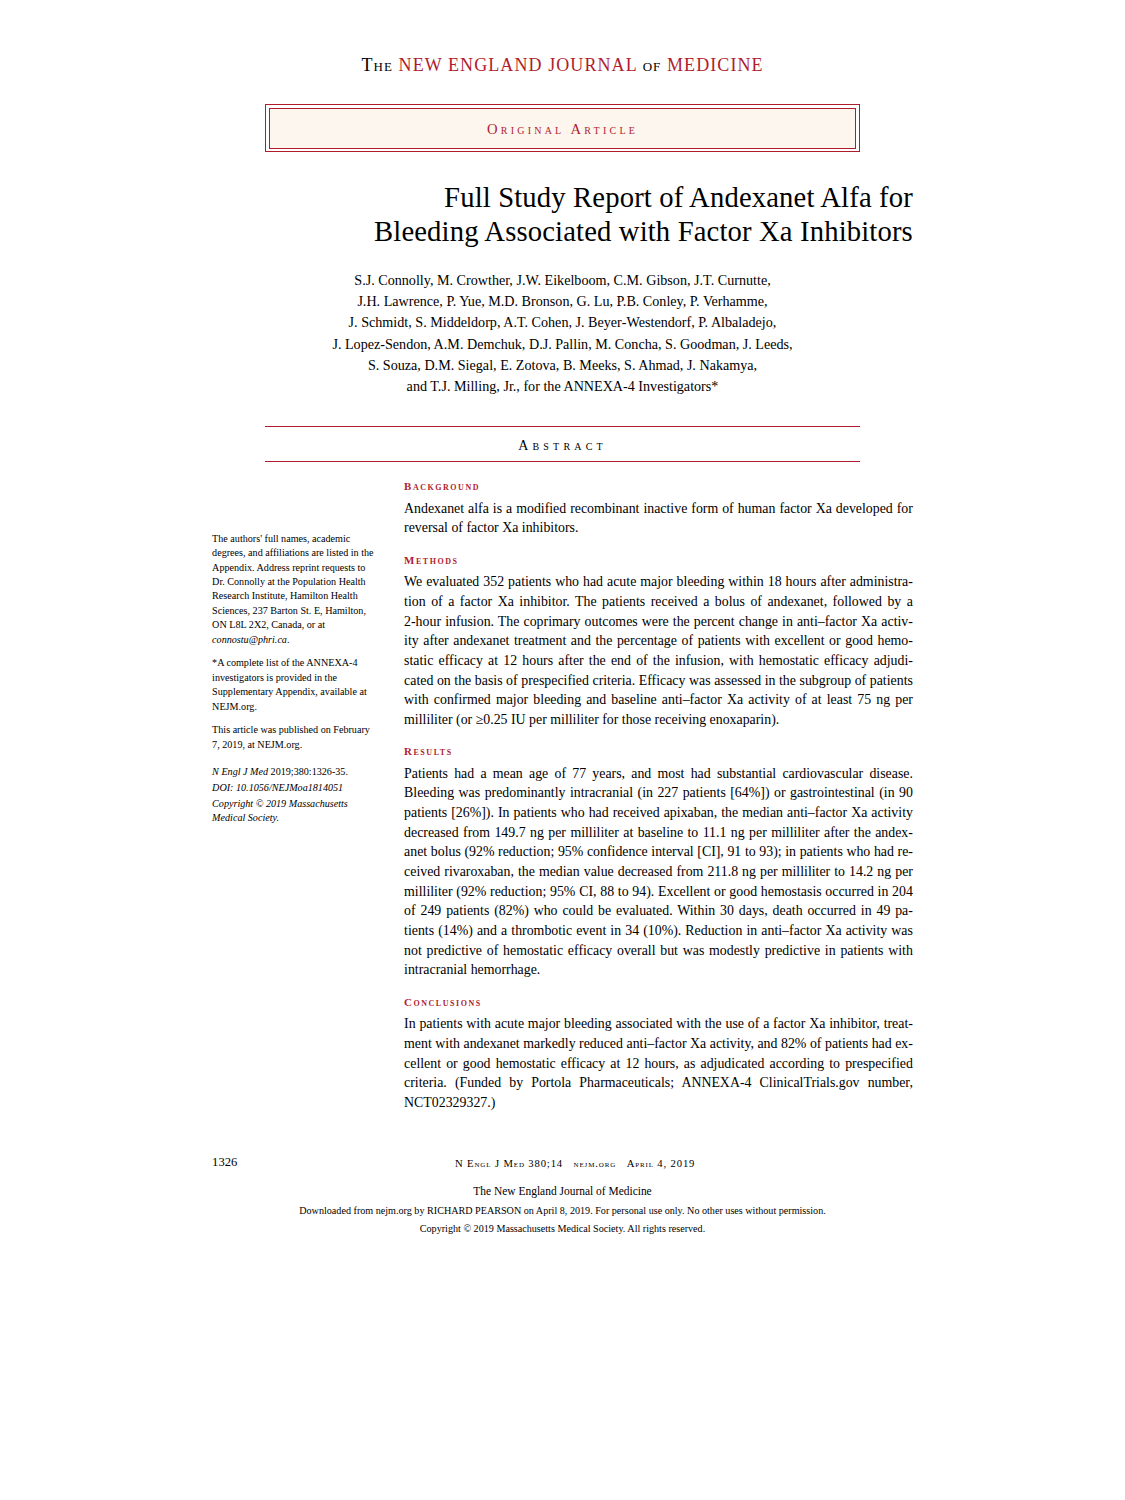The NEW ENGLAND JOURNAL of MEDICINE
Original Article
Full Study Report of Andexanet Alfa for
Bleeding Associated with Factor Xa Inhibitors
S.J. Connolly, M. Crowther, J.W. Eikelboom, C.M. Gibson, J.T. Curnutte,
J.H. Lawrence, P. Yue, M.D. Bronson, G. Lu, P.B. Conley, P. Verhamme,
J. Schmidt, S. Middeldorp, A.T. Cohen, J. Beyer‑Westendorf, P. Albaladejo,
J. Lopez‑Sendon, A.M. Demchuk, D.J. Pallin, M. Concha, S. Goodman, J. Leeds,
S. Souza, D.M. Siegal, E. Zotova, B. Meeks, S. Ahmad, J. Nakamya,
and T.J. Milling, Jr., for the ANNEXA‑4 Investigators*
Abstract
The authors' full names, academic degrees, and affiliations are listed in the Appendix. Address reprint requests to Dr. Connolly at the Population Health Research Institute, Hamilton Health Sciences, 237 Barton St. E, Hamilton, ON L8L 2X2, Canada, or at connostu@phri.ca.
*A complete list of the ANNEXA‑4 investigators is provided in the Supplementary Appendix, available at NEJM.org.
This article was published on February 7, 2019, at NEJM.org.
N Engl J Med 2019;380:1326-35.
DOI: 10.1056/NEJMoa1814051
Copyright © 2019 Massachusetts Medical Society.
Background
Andexanet alfa is a modified recombinant inactive form of human factor Xa developed for reversal of factor Xa inhibitors.
Methods
We evaluated 352 patients who had acute major bleeding within 18 hours after administration of a factor Xa inhibitor. The patients received a bolus of andexanet, followed by a 2‑hour infusion. The coprimary outcomes were the percent change in anti–factor Xa activity after andexanet treatment and the percentage of patients with excellent or good hemostatic efficacy at 12 hours after the end of the infusion, with hemostatic efficacy adjudicated on the basis of prespecified criteria. Efficacy was assessed in the subgroup of patients with confirmed major bleeding and baseline anti–factor Xa activity of at least 75 ng per milliliter (or ≥0.25 IU per milliliter for those receiving enoxaparin).
Results
Patients had a mean age of 77 years, and most had substantial cardiovascular disease. Bleeding was predominantly intracranial (in 227 patients [64%]) or gastrointestinal (in 90 patients [26%]). In patients who had received apixaban, the median anti–factor Xa activity decreased from 149.7 ng per milliliter at baseline to 11.1 ng per milliliter after the andexanet bolus (92% reduction; 95% confidence interval [CI], 91 to 93); in patients who had received rivaroxaban, the median value decreased from 211.8 ng per milliliter to 14.2 ng per milliliter (92% reduction; 95% CI, 88 to 94). Excellent or good hemostasis occurred in 204 of 249 patients (82%) who could be evaluated. Within 30 days, death occurred in 49 patients (14%) and a thrombotic event in 34 (10%). Reduction in anti–factor Xa activity was not predictive of hemostatic efficacy overall but was modestly predictive in patients with intracranial hemorrhage.
Conclusions
In patients with acute major bleeding associated with the use of a factor Xa inhibitor, treatment with andexanet markedly reduced anti–factor Xa activity, and 82% of patients had excellent or good hemostatic efficacy at 12 hours, as adjudicated according to prespecified criteria. (Funded by Portola Pharmaceuticals; ANNEXA‑4 ClinicalTrials.gov number, NCT02329327.)
1326
N Engl J Med 380;14 nejm.org April 4, 2019
The New England Journal of Medicine
Downloaded from nejm.org by RICHARD PEARSON on April 8, 2019. For personal use only. No other uses without permission.
Copyright © 2019 Massachusetts Medical Society. All rights reserved.